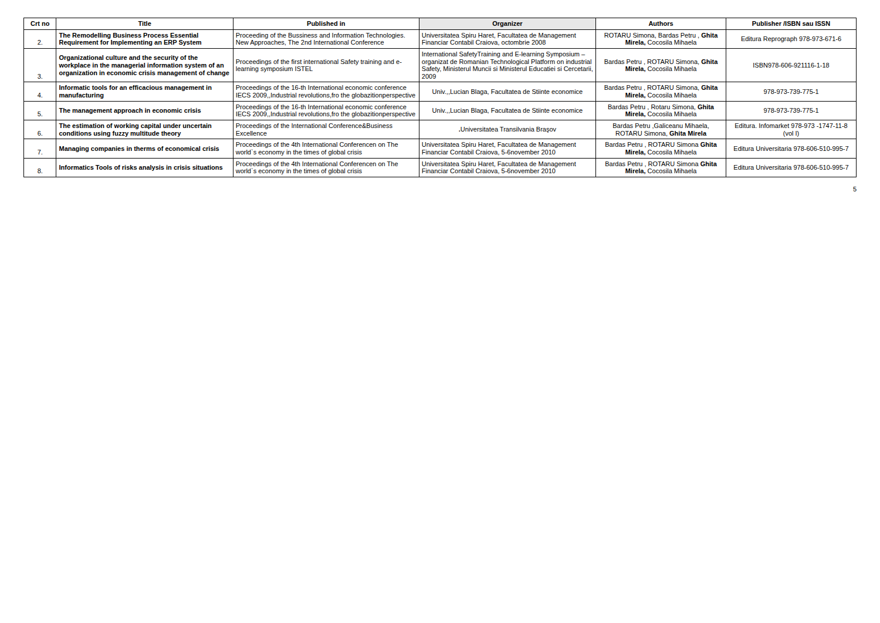| Crt no | Title | Published in | Organizer | Authors | Publisher /ISBN sau ISSN |
| --- | --- | --- | --- | --- | --- |
| 2. | The Remodelling Business Process Essential Requirement for Implementing an ERP System | Proceeding of the Bussiness and Information Technologies. New Approaches, The 2nd International Conference | Universitatea Spiru Haret, Facultatea de Management Financiar Contabil Craiova, octombrie 2008 | ROTARU Simona, Bardas Petru , Ghita Mirela, Cocosila Mihaela | Editura Reprograph 978-973-671-6 |
| 3. | Organizational culture and the security of the workplace in the managerial information system of an organization in economic crisis management of change | Proceedings of the first international Safety training and e-learning symposium ISTEL | International SafetyTraining and E-learning Symposium – organizat de Romanian Technological Platform on industrial Safety, Ministerul Muncii si Ministerul Educatiei si Cercetarii, 2009 | Bardas Petru , ROTARU Simona, Ghita Mirela, Cocosila Mihaela | ISBN978-606-921116-1-18 |
| 4. | Informatic tools for an efficacious management in manufacturing | Proceedings of the 16-th International economic conference IECS 2009,,Industrial revolutions,fro the globazitionperspective | Univ.,,Lucian Blaga, Facultatea de Stiinte economice | Bardas Petru , ROTARU Simona, Ghita Mirela, Cocosila Mihaela | 978-973-739-775-1 |
| 5. | The management approach in economic crisis | Proceedings of the 16-th International economic conference IECS 2009,,Industrial revolutions,fro the globazitionperspective | Univ.,,Lucian Blaga, Facultatea de Stiinte economice | Bardas Petru , Rotaru Simona, Ghita Mirela, Cocosila Mihaela | 978-973-739-775-1 |
| 6. | The estimation of working capital under uncertain conditions using fuzzy multitude theory | Proceedings of the International Conference&Business Excellence | . Universitatea Transilvania Braşov | Bardas Petru ,Galiceanu Mihaela, ROTARU Simona, Ghita Mirela | Editura. Infomarket 978-973 -1747-11-8 (vol I) |
| 7. | Managing companies in therms of economical crisis | Proceedings of the 4th International Conferencen on The world`s economy in the times of global crisis | Universitatea Spiru Haret, Facultatea de Management Financiar Contabil Craiova, 5-6november 2010 | Bardas Petru , ROTARU Simona Ghita Mirela, Cocosila Mihaela | Editura Universitaria 978-606-510-995-7 |
| 8. | Informatics Tools of risks analysis in crisis situations | Proceedings of the 4th International Conferencen on The world`s economy in the times of global crisis | Universitatea Spiru Haret, Facultatea de Management Financiar Contabil Craiova, 5-6november 2010 | Bardas Petru , ROTARU Simona Ghita Mirela, Cocosila Mihaela | Editura Universitaria 978-606-510-995-7 |
5